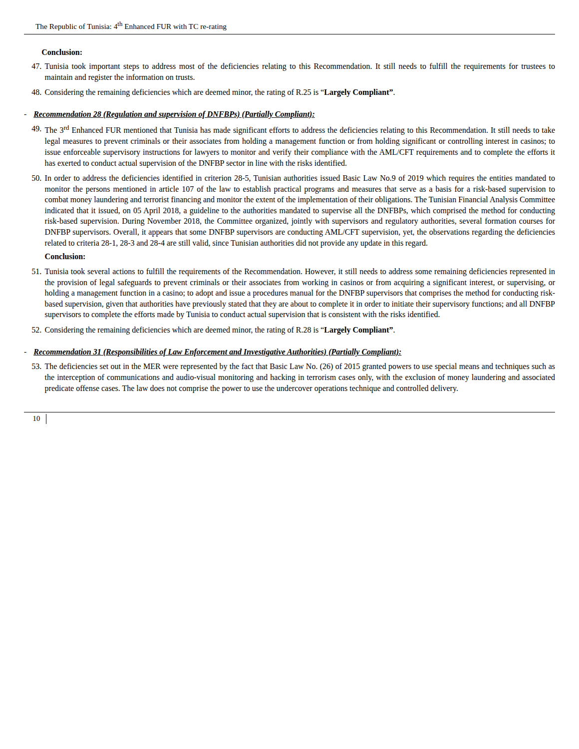The Republic of Tunisia: 4th Enhanced FUR with TC re-rating
Conclusion:
Tunisia took important steps to address most of the deficiencies relating to this Recommendation. It still needs to fulfill the requirements for trustees to maintain and register the information on trusts.
Considering the remaining deficiencies which are deemed minor, the rating of R.25 is Largely Compliant”.
Recommendation 28 (Regulation and supervision of DNFBPs) (Partially Compliant):
The 3rd Enhanced FUR mentioned that Tunisia has made significant efforts to address the deficiencies relating to this Recommendation. It still needs to take legal measures to prevent criminals or their associates from holding a management function or from holding significant or controlling interest in casinos; to issue enforceable supervisory instructions for lawyers to monitor and verify their compliance with the AML/CFT requirements and to complete the efforts it has exerted to conduct actual supervision of the DNFBP sector in line with the risks identified.
In order to address the deficiencies identified in criterion 28-5, Tunisian authorities issued Basic Law No.9 of 2019 which requires the entities mandated to monitor the persons mentioned in article 107 of the law to establish practical programs and measures that serve as a basis for a risk-based supervision to combat money laundering and terrorist financing and monitor the extent of the implementation of their obligations. The Tunisian Financial Analysis Committee indicated that it issued, on 05 April 2018, a guideline to the authorities mandated to supervise all the DNFBPs, which comprised the method for conducting risk-based supervision. During November 2018, the Committee organized, jointly with supervisors and regulatory authorities, several formation courses for DNFBP supervisors. Overall, it appears that some DNFBP supervisors are conducting AML/CFT supervision, yet, the observations regarding the deficiencies related to criteria 28-1, 28-3 and 28-4 are still valid, since Tunisian authorities did not provide any update in this regard. Conclusion:
Tunisia took several actions to fulfill the requirements of the Recommendation. However, it still needs to address some remaining deficiencies represented in the provision of legal safeguards to prevent criminals or their associates from working in casinos or from acquiring a significant interest, or supervising, or holding a management function in a casino; to adopt and issue a procedures manual for the DNFBP supervisors that comprises the method for conducting risk-based supervision, given that authorities have previously stated that they are about to complete it in order to initiate their supervisory functions; and all DNFBP supervisors to complete the efforts made by Tunisia to conduct actual supervision that is consistent with the risks identified.
Considering the remaining deficiencies which are deemed minor, the rating of R.28 is Largely Compliant”.
Recommendation 31 (Responsibilities of Law Enforcement and Investigative Authorities) (Partially Compliant):
The deficiencies set out in the MER were represented by the fact that Basic Law No. (26) of 2015 granted powers to use special means and techniques such as the interception of communications and audio-visual monitoring and hacking in terrorism cases only, with the exclusion of money laundering and associated predicate offense cases. The law does not comprise the power to use the undercover operations technique and controlled delivery.
10